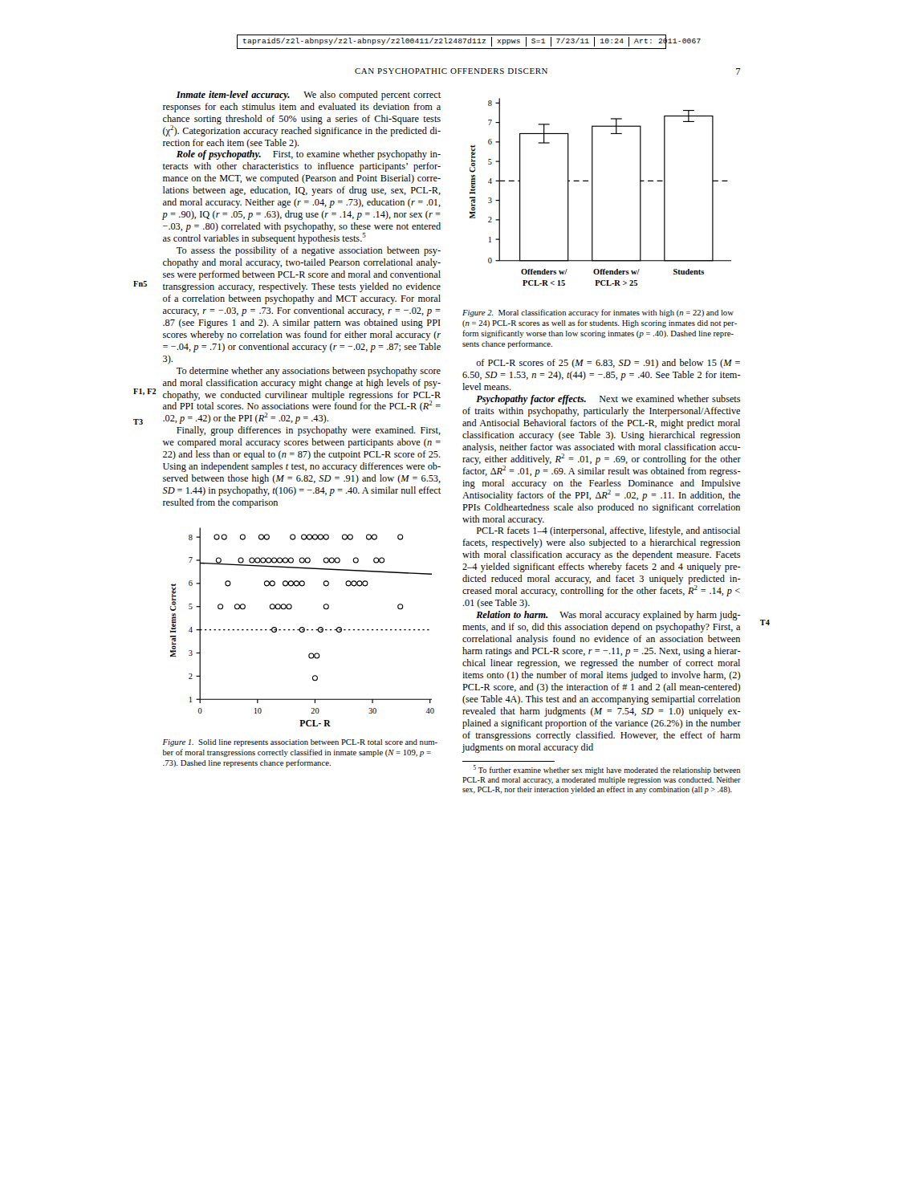tapraid5/z2l-abnpsy/z2l-abnpsy/z2l00411/z2l2487d11z xppws S=17/23/1110:24 Art: 2011-0067
CAN PSYCHOPATHIC OFFENDERS DISCERN 7
Fn5
F1, F2
T3
T4
Inmate item-level accuracy. We also computed percent correct responses for each stimulus item and evaluated its deviation from a chance sorting threshold of 50% using a series of Chi-Square tests (χ2). Categorization accuracy reached significance in the predicted direction for each item (see Table 2).
Role of psychopathy. First, to examine whether psychopathy interacts with other characteristics to influence participants’ performance on the MCT, we computed (Pearson and Point Biserial) correlations between age, education, IQ, years of drug use, sex, PCL-R, and moral accuracy. Neither age (r = .04, p = .73), education (r = .01, p = .90), IQ (r = .05, p = .63), drug use (r = .14, p = .14), nor sex (r = −.03, p = .80) correlated with psychopathy, so these were not entered as control variables in subsequent hypothesis tests.5
To assess the possibility of a negative association between psychopathy and moral accuracy, two-tailed Pearson correlational analyses were performed between PCL-R score and moral and conventional transgression accuracy, respectively. These tests yielded no evidence of a correlation between psychopathy and MCT accuracy. For moral accuracy, r = −.03, p = .73. For conventional accuracy, r = −.02, p = .87 (see Figures 1 and 2). A similar pattern was obtained using PPI scores whereby no correlation was found for either moral accuracy (r = −.04, p = .71) or conventional accuracy (r = −.02, p = .87; see Table 3).
To determine whether any associations between psychopathy score and moral classification accuracy might change at high levels of psychopathy, we conducted curvilinear multiple regressions for PCL-R and PPI total scores. No associations were found for the PCL-R (R2 = .02, p = .42) or the PPI (R2 = .02, p = .43).
Finally, group differences in psychopathy were examined. First, we compared moral accuracy scores between participants above (n = 22) and less than or equal to (n = 87) the cutpoint PCL-R score of 25. Using an independent samples t test, no accuracy differences were observed between those high (M = 6.82, SD = .91) and low (M = 6.53, SD = 1.44) in psychopathy, t(106) = −.84, p = .40. A similar null effect resulted from the comparison
8 7 6 5 4 3 2 1 0 10 20 30 40 PCL- R Moral Items Correct
Figure 1. Solid line represents association between PCL-R total score and number of moral transgressions correctly classified in inmate sample (N = 109, p = .73). Dashed line represents chance performance.
8 7 6 5 4 3 2 1 0 Moral Items Correct Offenders w/ PCL-R < 15 Offenders w/ PCL-R > 25 Students
Figure 2. Moral classification accuracy for inmates with high (n = 22) and low (n = 24) PCL-R scores as well as for students. High scoring inmates did not perform significantly worse than low scoring inmates (p = .40). Dashed line represents chance performance.
of PCL-R scores of 25 (M = 6.83, SD = .91) and below 15 (M = 6.50, SD = 1.53, n = 24), t(44) = −.85, p = .40. See Table 2 for item-level means.
Psychopathy factor effects. Next we examined whether subsets of traits within psychopathy, particularly the Interpersonal/Affective and Antisocial Behavioral factors of the PCL-R, might predict moral classification accuracy (see Table 3). Using hierarchical regression analysis, neither factor was associated with moral classification accuracy, either additively, R2 = .01, p = .69, or controlling for the other factor, ΔR2 = .01, p = .69. A similar result was obtained from regressing moral accuracy on the Fearless Dominance and Impulsive Antisociality factors of the PPI, ΔR2 = .02, p = .11. In addition, the PPIs Coldheartedness scale also produced no significant correlation with moral accuracy.
PCL-R facets 1–4 (interpersonal, affective, lifestyle, and antisocial facets, respectively) were also subjected to a hierarchical regression with moral classification accuracy as the dependent measure. Facets 2–4 yielded significant effects whereby facets 2 and 4 uniquely predicted reduced moral accuracy, and facet 3 uniquely predicted increased moral accuracy, controlling for the other facets, R2 = .14, p < .01 (see Table 3).
Relation to harm. Was moral accuracy explained by harm judgments, and if so, did this association depend on psychopathy? First, a correlational analysis found no evidence of an association between harm ratings and PCL-R score, r = −.11, p = .25. Next, using a hierarchical linear regression, we regressed the number of correct moral items onto (1) the number of moral items judged to involve harm, (2) PCL-R score, and (3) the interaction of # 1 and 2 (all mean-centered) (see Table 4A). This test and an accompanying semipartial correlation revealed that harm judgments (M = 7.54, SD = 1.0) uniquely explained a significant proportion of the variance (26.2%) in the number of transgressions correctly classified. However, the effect of harm judgments on moral accuracy did
5 To further examine whether sex might have moderated the relationship between PCL-R and moral accuracy, a moderated multiple regression was conducted. Neither sex, PCL-R, nor their interaction yielded an effect in any combination (all p > .48).